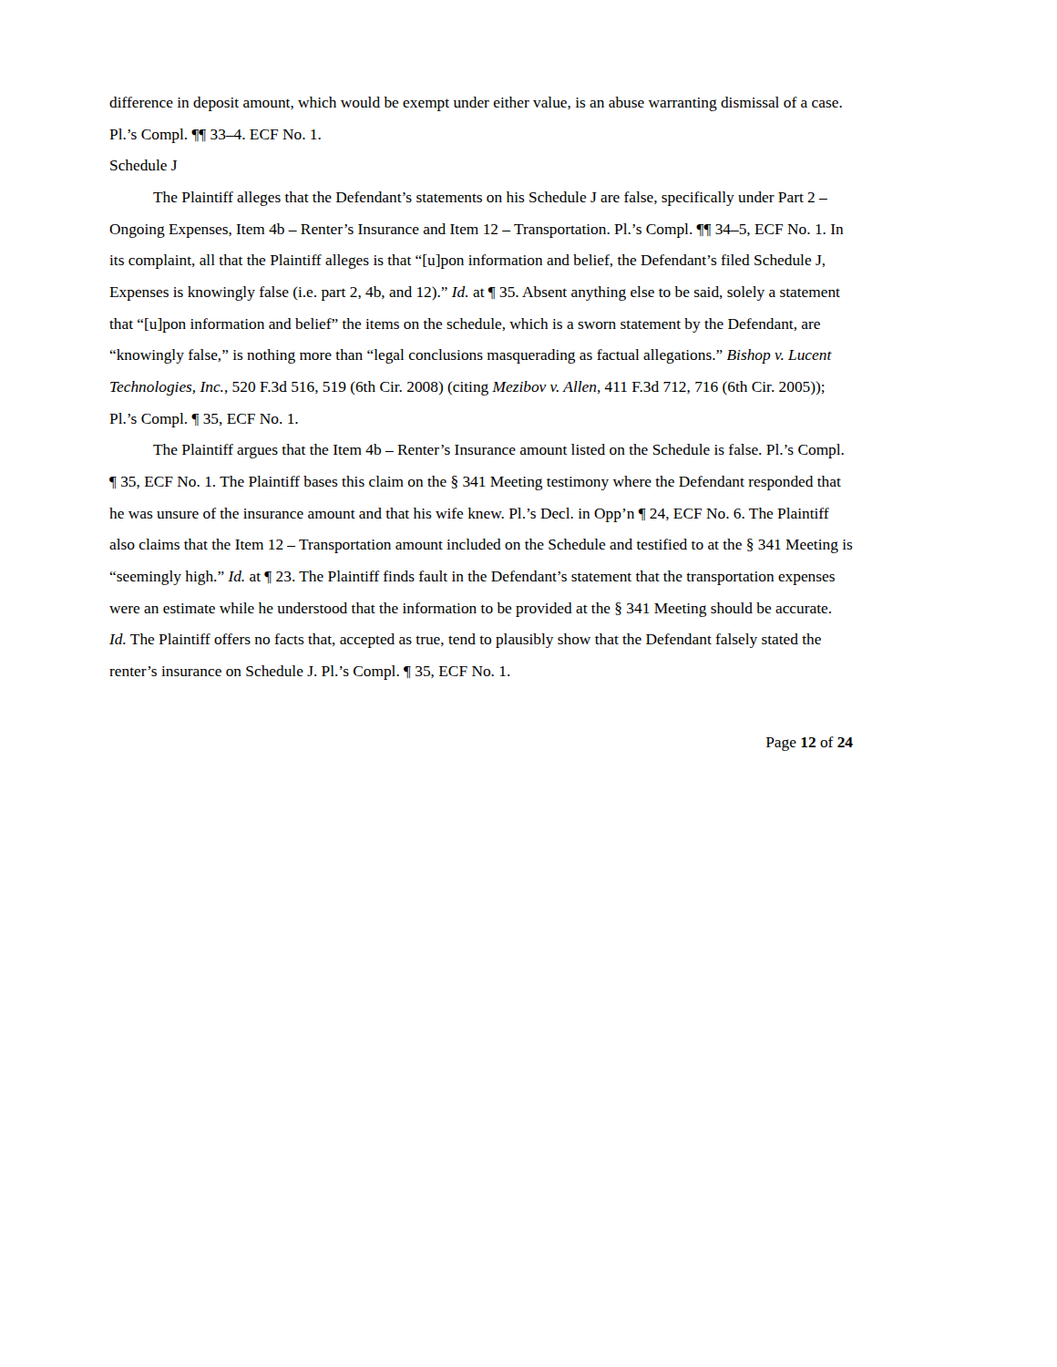difference in deposit amount, which would be exempt under either value, is an abuse warranting dismissal of a case. Pl.’s Compl. ¶¶ 33–4. ECF No. 1.
Schedule J
The Plaintiff alleges that the Defendant’s statements on his Schedule J are false, specifically under Part 2 – Ongoing Expenses, Item 4b – Renter’s Insurance and Item 12 – Transportation. Pl.’s Compl. ¶¶ 34–5, ECF No. 1. In its complaint, all that the Plaintiff alleges is that “[u]pon information and belief, the Defendant’s filed Schedule J, Expenses is knowingly false (i.e. part 2, 4b, and 12).” Id. at ¶ 35. Absent anything else to be said, solely a statement that “[u]pon information and belief” the items on the schedule, which is a sworn statement by the Defendant, are “knowingly false,” is nothing more than “legal conclusions masquerading as factual allegations.” Bishop v. Lucent Technologies, Inc., 520 F.3d 516, 519 (6th Cir. 2008) (citing Mezibov v. Allen, 411 F.3d 712, 716 (6th Cir. 2005)); Pl.’s Compl. ¶ 35, ECF No. 1.
The Plaintiff argues that the Item 4b – Renter’s Insurance amount listed on the Schedule is false. Pl.’s Compl. ¶ 35, ECF No. 1. The Plaintiff bases this claim on the § 341 Meeting testimony where the Defendant responded that he was unsure of the insurance amount and that his wife knew. Pl.’s Decl. in Opp’n ¶ 24, ECF No. 6. The Plaintiff also claims that the Item 12 – Transportation amount included on the Schedule and testified to at the § 341 Meeting is “seemingly high.” Id. at ¶ 23. The Plaintiff finds fault in the Defendant’s statement that the transportation expenses were an estimate while he understood that the information to be provided at the § 341 Meeting should be accurate. Id. The Plaintiff offers no facts that, accepted as true, tend to plausibly show that the Defendant falsely stated the renter’s insurance on Schedule J. Pl.’s Compl. ¶ 35, ECF No. 1.
Page 12 of 24